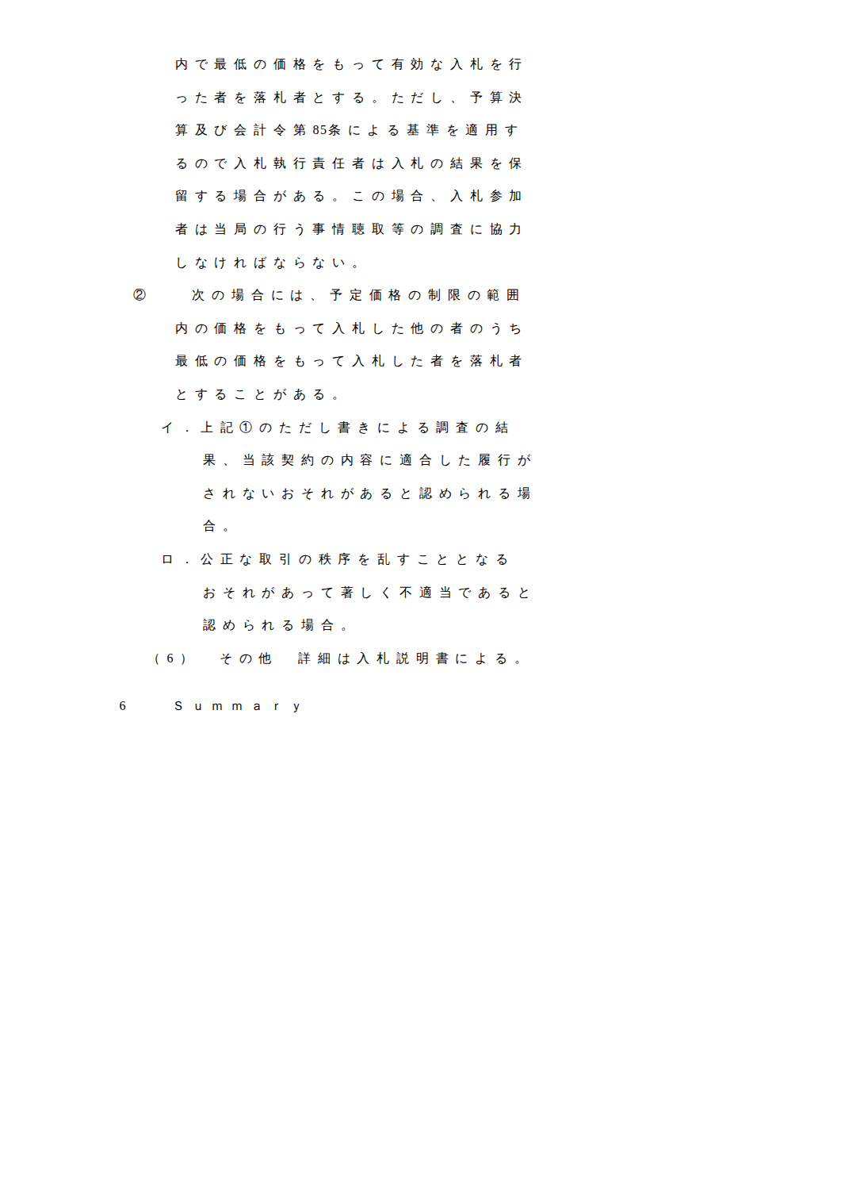内で最低の価格をもって有効な入札を行
った者を落札者とする。ただし、予算決
算及び会計令第85条による基準を適用す
るので入札執行責任者は入札の結果を保
留する場合がある。この場合、入札参加
者は当局の行う事情聴取等の調査に協力
しなければならない。
②　　次の場合には、予定価格の制限の範囲
内の価格をもって入札した他の者のうち
最低の価格をもって入札した者を落札者
とすることがある。
イ．上記①のただし書きによる調査の結
果、当該契約の内容に適合した履行が
されないおそれがあると認められる場
合。
ロ．公正な取引の秩序を乱すこととなる
おそれがあって著しく不適当であると
認められる場合。
（6）　その他　詳細は入札説明書による。
6　　Ｓｕｍｍａｒｙ